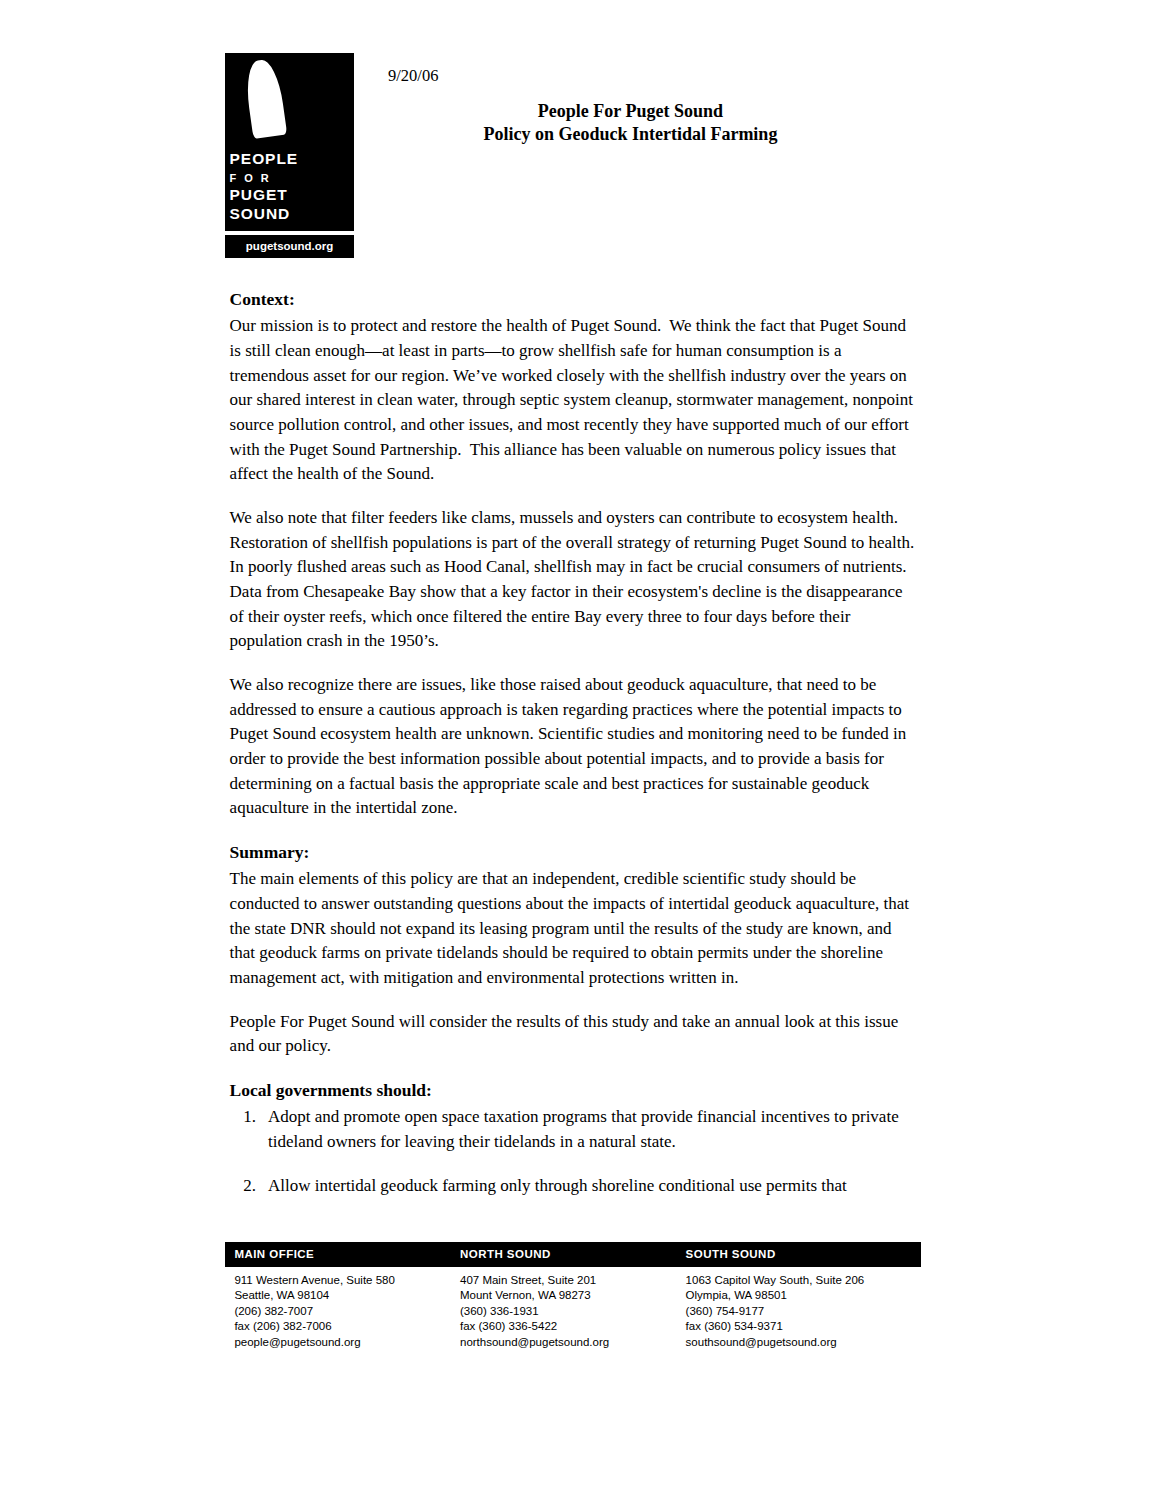PEOPLE
F O R
PUGET
SOUND
pugetsound.org
9/20/06
People For Puget Sound
Policy on Geoduck Intertidal Farming
Context:
Our mission is to protect and restore the health of Puget Sound. We think the fact that Puget Sound is still clean enough—at least in parts—to grow shellfish safe for human consumption is a tremendous asset for our region. We’ve worked closely with the shellfish industry over the years on our shared interest in clean water, through septic system cleanup, stormwater management, nonpoint source pollution control, and other issues, and most recently they have supported much of our effort with the Puget Sound Partnership. This alliance has been valuable on numerous policy issues that affect the health of the Sound.
We also note that filter feeders like clams, mussels and oysters can contribute to ecosystem health. Restoration of shellfish populations is part of the overall strategy of returning Puget Sound to health. In poorly flushed areas such as Hood Canal, shellfish may in fact be crucial consumers of nutrients. Data from Chesapeake Bay show that a key factor in their ecosystem's decline is the disappearance of their oyster reefs, which once filtered the entire Bay every three to four days before their population crash in the 1950’s.
We also recognize there are issues, like those raised about geoduck aquaculture, that need to be addressed to ensure a cautious approach is taken regarding practices where the potential impacts to Puget Sound ecosystem health are unknown. Scientific studies and monitoring need to be funded in order to provide the best information possible about potential impacts, and to provide a basis for determining on a factual basis the appropriate scale and best practices for sustainable geoduck aquaculture in the intertidal zone.
Summary:
The main elements of this policy are that an independent, credible scientific study should be conducted to answer outstanding questions about the impacts of intertidal geoduck aquaculture, that the state DNR should not expand its leasing program until the results of the study are known, and that geoduck farms on private tidelands should be required to obtain permits under the shoreline management act, with mitigation and environmental protections written in.
People For Puget Sound will consider the results of this study and take an annual look at this issue and our policy.
Local governments should:
Adopt and promote open space taxation programs that provide financial incentives to private tideland owners for leaving their tidelands in a natural state.
Allow intertidal geoduck farming only through shoreline conditional use permits that
MAIN OFFICE
NORTH SOUND
SOUTH SOUND
911 Western Avenue, Suite 580
Seattle, WA 98104
(206) 382-7007
fax (206) 382-7006
people@pugetsound.org
407 Main Street, Suite 201
Mount Vernon, WA 98273
(360) 336-1931
fax (360) 336-5422
northsound@pugetsound.org
1063 Capitol Way South, Suite 206
Olympia, WA 98501
(360) 754-9177
fax (360) 534-9371
southsound@pugetsound.org